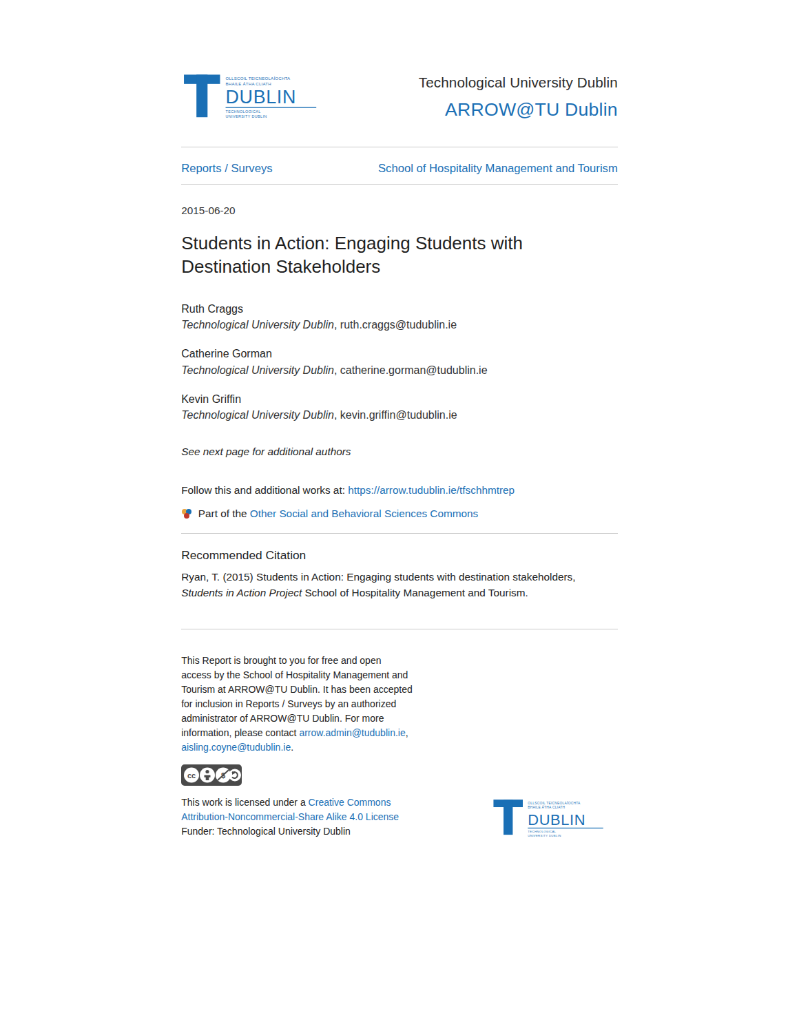OLLSCOIL TEICNEOLAÍOCHTA BHAILE ÁTHA CLIATH DUBLIN TECHNOLOGICAL UNIVERSITY DUBLIN
Technological University Dublin
ARROW@TU Dublin
Reports / Surveys
School of Hospitality Management and Tourism
2015-06-20
Students in Action: Engaging Students with Destination Stakeholders
Ruth Craggs Technological University Dublin, ruth.craggs@tudublin.ie
Catherine Gorman Technological University Dublin, catherine.gorman@tudublin.ie
Kevin Griffin Technological University Dublin, kevin.griffin@tudublin.ie
See next page for additional authors
Follow this and additional works at: https://arrow.tudublin.ie/tfschhmtrep
Part of the Other Social and Behavioral Sciences Commons
Recommended Citation
Ryan, T. (2015) Students in Action: Engaging students with destination stakeholders, Students in Action Project School of Hospitality Management and Tourism.
This Report is brought to you for free and open access by the School of Hospitality Management and Tourism at ARROW@TU Dublin. It has been accepted for inclusion in Reports / Surveys by an authorized administrator of ARROW@TU Dublin. For more information, please contact arrow.admin@tudublin.ie, aisling.coyne@tudublin.ie.
cc $
This work is licensed under a Creative Commons Attribution-Noncommercial-Share Alike 4.0 License
Funder: Technological University Dublin
OLLSCOIL TEICNEOLAÍOCHTA BHAILE ÁTHA CLIATH DUBLIN TECHNOLOGICAL UNIVERSITY DUBLIN